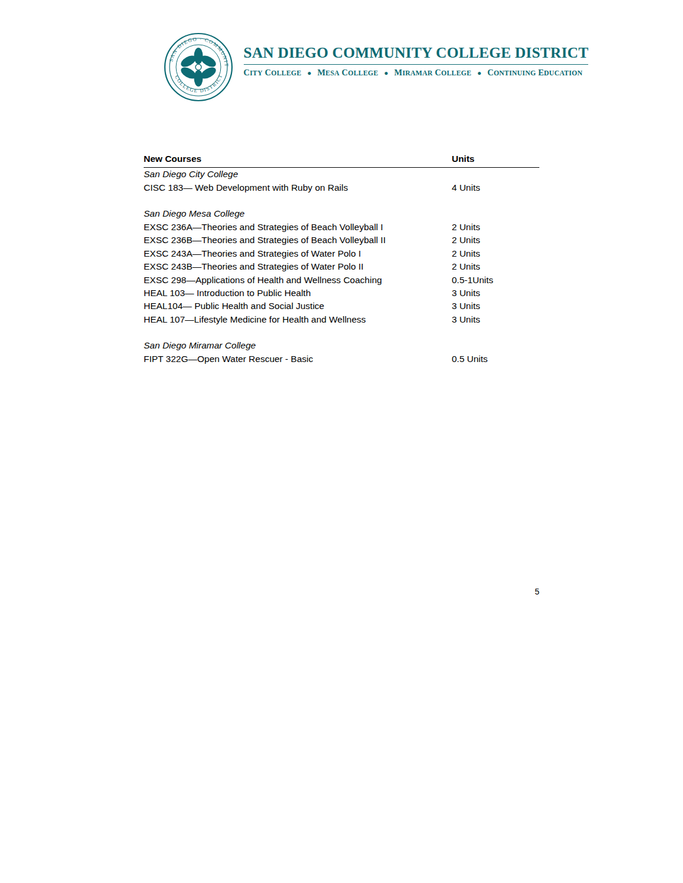SAN DIEGO · COMMUNITY COLLEGE DISTRICT
SAN DIEGO COMMUNITY COLLEGE DISTRICT
CITY COLLEGE ● MESA COLLEGE ● MIRAMAR COLLEGE ● CONTINUING EDUCATION
| New Courses | Units |
| --- | --- |
| San Diego City College | |
| CISC 183— Web Development with Ruby on Rails | 4 Units |
| San Diego Mesa College | |
| EXSC 236A—Theories and Strategies of Beach Volleyball I | 2 Units |
| EXSC 236B—Theories and Strategies of Beach Volleyball II | 2 Units |
| EXSC 243A—Theories and Strategies of Water Polo I | 2 Units |
| EXSC 243B—Theories and Strategies of Water Polo II | 2 Units |
| EXSC 298—Applications of Health and Wellness Coaching | 0.5-1Units |
| HEAL 103— Introduction to Public Health | 3 Units |
| HEAL104— Public Health and Social Justice | 3 Units |
| HEAL 107—Lifestyle Medicine for Health and Wellness | 3 Units |
| San Diego Miramar College | |
| FIPT 322G—Open Water Rescuer - Basic | 0.5 Units |
5